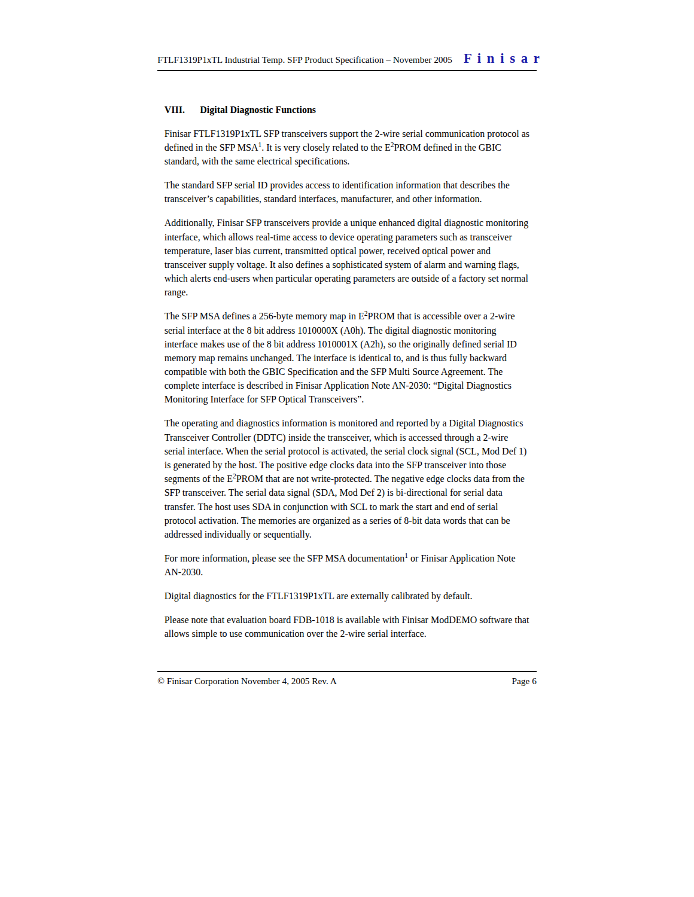FTLF1319P1xTL Industrial Temp. SFP Product Specification – November 2005
F i n i s a r
VIII. Digital Diagnostic Functions
Finisar FTLF1319P1xTL SFP transceivers support the 2-wire serial communication protocol as defined in the SFP MSA1. It is very closely related to the E2PROM defined in the GBIC standard, with the same electrical specifications.
The standard SFP serial ID provides access to identification information that describes the transceiver’s capabilities, standard interfaces, manufacturer, and other information.
Additionally, Finisar SFP transceivers provide a unique enhanced digital diagnostic monitoring interface, which allows real-time access to device operating parameters such as transceiver temperature, laser bias current, transmitted optical power, received optical power and transceiver supply voltage. It also defines a sophisticated system of alarm and warning flags, which alerts end-users when particular operating parameters are outside of a factory set normal range.
The SFP MSA defines a 256-byte memory map in E2PROM that is accessible over a 2-wire serial interface at the 8 bit address 1010000X (A0h). The digital diagnostic monitoring interface makes use of the 8 bit address 1010001X (A2h), so the originally defined serial ID memory map remains unchanged. The interface is identical to, and is thus fully backward compatible with both the GBIC Specification and the SFP Multi Source Agreement. The complete interface is described in Finisar Application Note AN-2030: “Digital Diagnostics Monitoring Interface for SFP Optical Transceivers”.
The operating and diagnostics information is monitored and reported by a Digital Diagnostics Transceiver Controller (DDTC) inside the transceiver, which is accessed through a 2-wire serial interface. When the serial protocol is activated, the serial clock signal (SCL, Mod Def 1) is generated by the host. The positive edge clocks data into the SFP transceiver into those segments of the E2PROM that are not write-protected. The negative edge clocks data from the SFP transceiver. The serial data signal (SDA, Mod Def 2) is bi-directional for serial data transfer. The host uses SDA in conjunction with SCL to mark the start and end of serial protocol activation. The memories are organized as a series of 8-bit data words that can be addressed individually or sequentially.
For more information, please see the SFP MSA documentation1 or Finisar Application Note AN-2030.
Digital diagnostics for the FTLF1319P1xTL are externally calibrated by default.
Please note that evaluation board FDB-1018 is available with Finisar ModDEMO software that allows simple to use communication over the 2-wire serial interface.
© Finisar Corporation November 4, 2005 Rev. A
Page 6